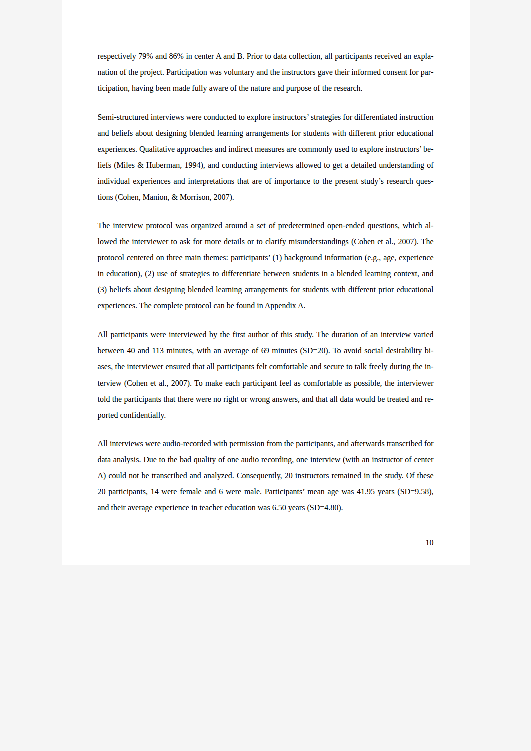respectively 79% and 86% in center A and B. Prior to data collection, all participants received an explanation of the project. Participation was voluntary and the instructors gave their informed consent for participation, having been made fully aware of the nature and purpose of the research.
Semi-structured interviews were conducted to explore instructors’ strategies for differentiated instruction and beliefs about designing blended learning arrangements for students with different prior educational experiences. Qualitative approaches and indirect measures are commonly used to explore instructors’ beliefs (Miles & Huberman, 1994), and conducting interviews allowed to get a detailed understanding of individual experiences and interpretations that are of importance to the present study’s research questions (Cohen, Manion, & Morrison, 2007).
The interview protocol was organized around a set of predetermined open-ended questions, which allowed the interviewer to ask for more details or to clarify misunderstandings (Cohen et al., 2007). The protocol centered on three main themes: participants’ (1) background information (e.g., age, experience in education), (2) use of strategies to differentiate between students in a blended learning context, and (3) beliefs about designing blended learning arrangements for students with different prior educational experiences. The complete protocol can be found in Appendix A.
All participants were interviewed by the first author of this study. The duration of an interview varied between 40 and 113 minutes, with an average of 69 minutes (SD=20). To avoid social desirability biases, the interviewer ensured that all participants felt comfortable and secure to talk freely during the interview (Cohen et al., 2007). To make each participant feel as comfortable as possible, the interviewer told the participants that there were no right or wrong answers, and that all data would be treated and reported confidentially.
All interviews were audio-recorded with permission from the participants, and afterwards transcribed for data analysis. Due to the bad quality of one audio recording, one interview (with an instructor of center A) could not be transcribed and analyzed. Consequently, 20 instructors remained in the study. Of these 20 participants, 14 were female and 6 were male. Participants’ mean age was 41.95 years (SD=9.58), and their average experience in teacher education was 6.50 years (SD=4.80).
10